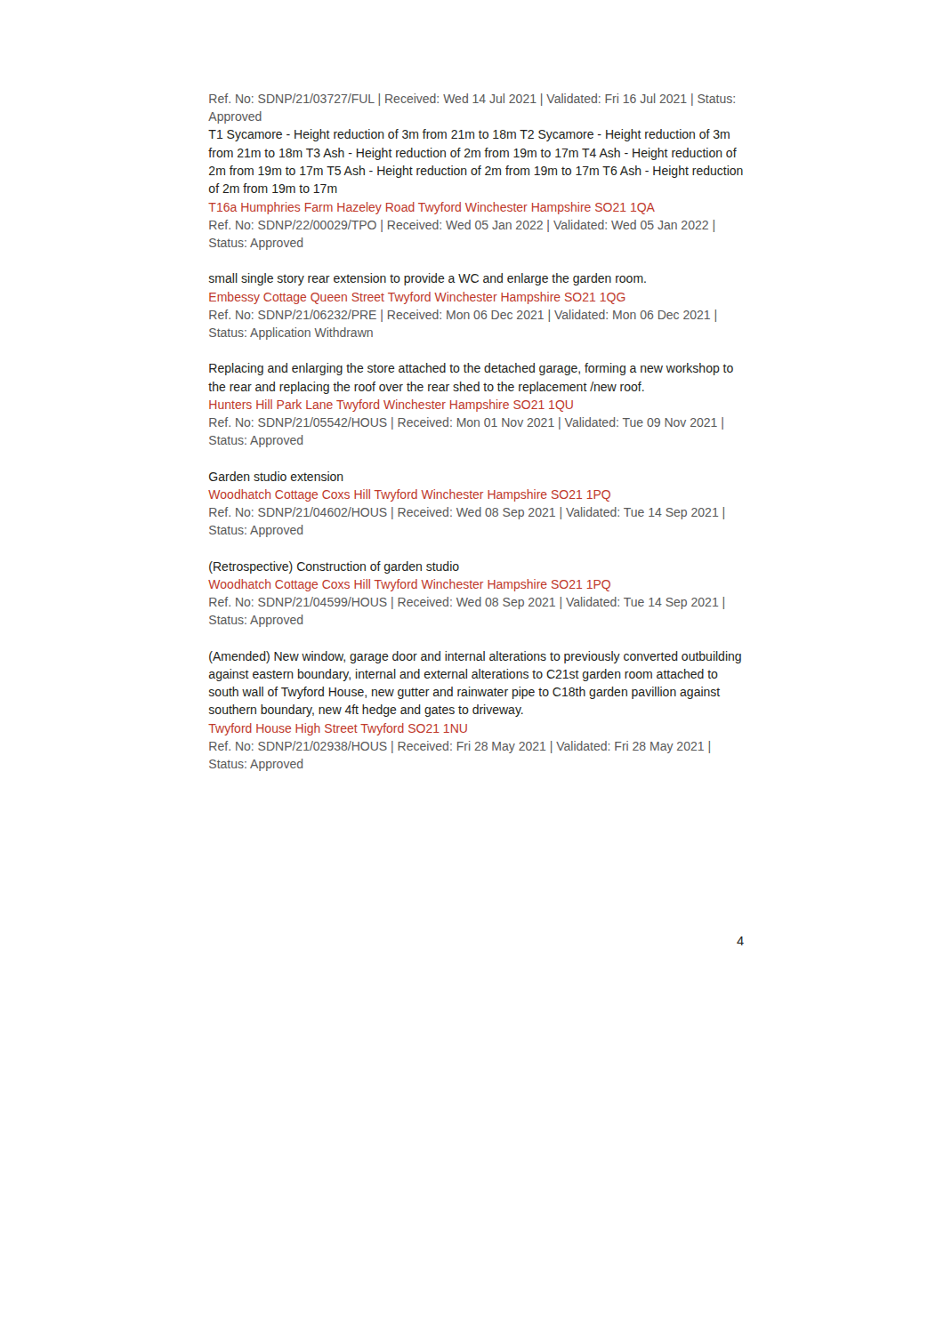Ref. No: SDNP/21/03727/FUL | Received: Wed 14 Jul 2021 | Validated: Fri 16 Jul 2021 | Status: Approved
T1 Sycamore - Height reduction of 3m from 21m to 18m T2 Sycamore - Height reduction of 3m from 21m to 18m T3 Ash - Height reduction of 2m from 19m to 17m T4 Ash - Height reduction of 2m from 19m to 17m T5 Ash - Height reduction of 2m from 19m to 17m T6 Ash - Height reduction of 2m from 19m to 17m
T16a Humphries Farm Hazeley Road Twyford Winchester Hampshire SO21 1QA
Ref. No: SDNP/22/00029/TPO | Received: Wed 05 Jan 2022 | Validated: Wed 05 Jan 2022 | Status: Approved
small single story rear extension to provide a WC and enlarge the garden room.
Embessy Cottage Queen Street Twyford Winchester Hampshire SO21 1QG
Ref. No: SDNP/21/06232/PRE | Received: Mon 06 Dec 2021 | Validated: Mon 06 Dec 2021 | Status: Application Withdrawn
Replacing and enlarging the store attached to the detached garage, forming a new workshop to the rear and replacing the roof over the rear shed to the replacement /new roof.
Hunters Hill Park Lane Twyford Winchester Hampshire SO21 1QU
Ref. No: SDNP/21/05542/HOUS | Received: Mon 01 Nov 2021 | Validated: Tue 09 Nov 2021 | Status: Approved
Garden studio extension
Woodhatch Cottage Coxs Hill Twyford Winchester Hampshire SO21 1PQ
Ref. No: SDNP/21/04602/HOUS | Received: Wed 08 Sep 2021 | Validated: Tue 14 Sep 2021 | Status: Approved
(Retrospective) Construction of garden studio
Woodhatch Cottage Coxs Hill Twyford Winchester Hampshire SO21 1PQ
Ref. No: SDNP/21/04599/HOUS | Received: Wed 08 Sep 2021 | Validated: Tue 14 Sep 2021 | Status: Approved
(Amended) New window, garage door and internal alterations to previously converted outbuilding against eastern boundary, internal and external alterations to C21st garden room attached to south wall of Twyford House, new gutter and rainwater pipe to C18th garden pavillion against southern boundary, new 4ft hedge and gates to driveway.
Twyford House High Street Twyford SO21 1NU
Ref. No: SDNP/21/02938/HOUS | Received: Fri 28 May 2021 | Validated: Fri 28 May 2021 | Status: Approved
4